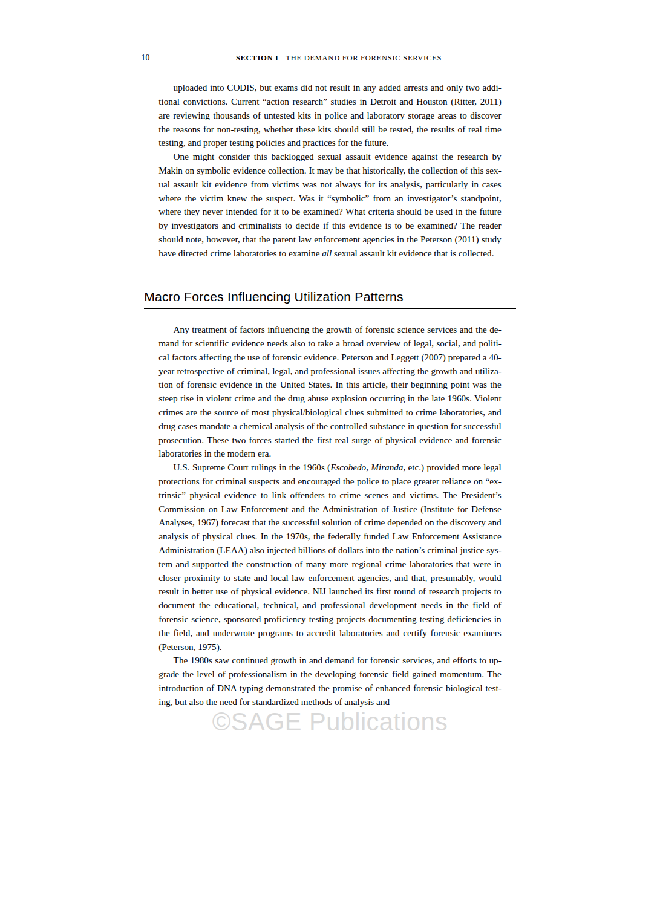10 Section I The Demand for Forensic Services
uploaded into CODIS, but exams did not result in any added arrests and only two additional convictions. Current “action research” studies in Detroit and Houston (Ritter, 2011) are reviewing thousands of untested kits in police and laboratory storage areas to discover the reasons for non-testing, whether these kits should still be tested, the results of real time testing, and proper testing policies and practices for the future.
One might consider this backlogged sexual assault evidence against the research by Makin on symbolic evidence collection. It may be that historically, the collection of this sexual assault kit evidence from victims was not always for its analysis, particularly in cases where the victim knew the suspect. Was it “symbolic” from an investigator’s standpoint, where they never intended for it to be examined? What criteria should be used in the future by investigators and criminalists to decide if this evidence is to be examined? The reader should note, however, that the parent law enforcement agencies in the Peterson (2011) study have directed crime laboratories to examine all sexual assault kit evidence that is collected.
Macro Forces Influencing Utilization Patterns
Any treatment of factors influencing the growth of forensic science services and the demand for scientific evidence needs also to take a broad overview of legal, social, and political factors affecting the use of forensic evidence. Peterson and Leggett (2007) prepared a 40-year retrospective of criminal, legal, and professional issues affecting the growth and utilization of forensic evidence in the United States. In this article, their beginning point was the steep rise in violent crime and the drug abuse explosion occurring in the late 1960s. Violent crimes are the source of most physical/biological clues submitted to crime laboratories, and drug cases mandate a chemical analysis of the controlled substance in question for successful prosecution. These two forces started the first real surge of physical evidence and forensic laboratories in the modern era.
U.S. Supreme Court rulings in the 1960s (Escobedo, Miranda, etc.) provided more legal protections for criminal suspects and encouraged the police to place greater reliance on “extrinsic” physical evidence to link offenders to crime scenes and victims. The President’s Commission on Law Enforcement and the Administration of Justice (Institute for Defense Analyses, 1967) forecast that the successful solution of crime depended on the discovery and analysis of physical clues. In the 1970s, the federally funded Law Enforcement Assistance Administration (LEAA) also injected billions of dollars into the nation’s criminal justice system and supported the construction of many more regional crime laboratories that were in closer proximity to state and local law enforcement agencies, and that, presumably, would result in better use of physical evidence. NIJ launched its first round of research projects to document the educational, technical, and professional development needs in the field of forensic science, sponsored proficiency testing projects documenting testing deficiencies in the field, and underwrote programs to accredit laboratories and certify forensic examiners (Peterson, 1975).
The 1980s saw continued growth in and demand for forensic services, and efforts to upgrade the level of professionalism in the developing forensic field gained momentum. The introduction of DNA typing demonstrated the promise of enhanced forensic biological testing, but also the need for standardized methods of analysis and
©SAGE Publications